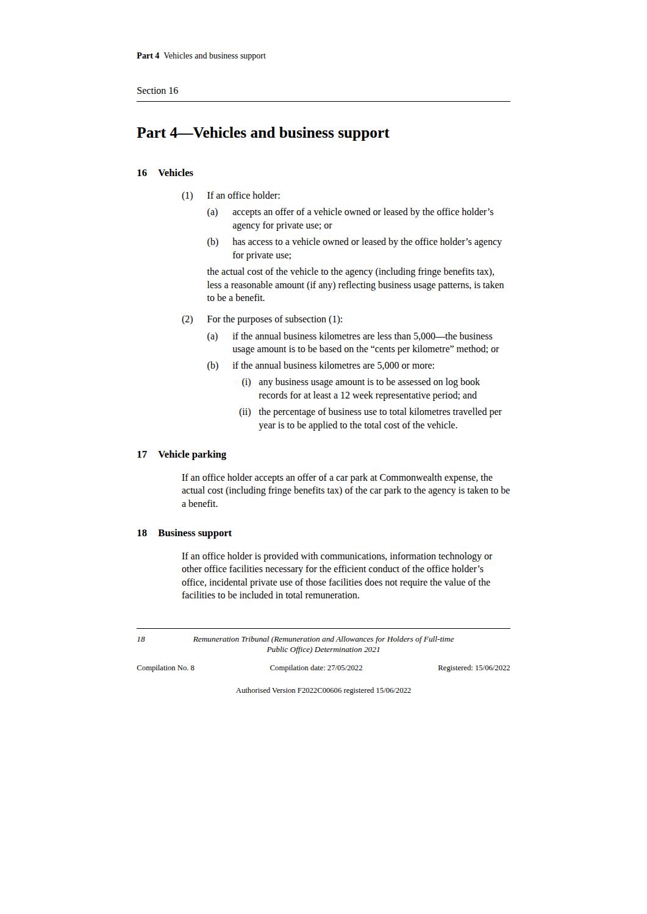Part 4 Vehicles and business support
Section 16
Part 4—Vehicles and business support
16 Vehicles
(1) If an office holder:
(a) accepts an offer of a vehicle owned or leased by the office holder’s agency for private use; or
(b) has access to a vehicle owned or leased by the office holder’s agency for private use;
the actual cost of the vehicle to the agency (including fringe benefits tax), less a reasonable amount (if any) reflecting business usage patterns, is taken to be a benefit.
(2) For the purposes of subsection (1):
(a) if the annual business kilometres are less than 5,000—the business usage amount is to be based on the “cents per kilometre” method; or
(b) if the annual business kilometres are 5,000 or more:
(i) any business usage amount is to be assessed on log book records for at least a 12 week representative period; and
(ii) the percentage of business use to total kilometres travelled per year is to be applied to the total cost of the vehicle.
17 Vehicle parking
If an office holder accepts an offer of a car park at Commonwealth expense, the actual cost (including fringe benefits tax) of the car park to the agency is taken to be a benefit.
18 Business support
If an office holder is provided with communications, information technology or other office facilities necessary for the efficient conduct of the office holder’s office, incidental private use of those facilities does not require the value of the facilities to be included in total remuneration.
18
Remuneration Tribunal (Remuneration and Allowances for Holders of Full-time
Public Office) Determination 2021
Compilation No. 8 Compilation date: 27/05/2022 Registered: 15/06/2022
Authorised Version F2022C00606 registered 15/06/2022